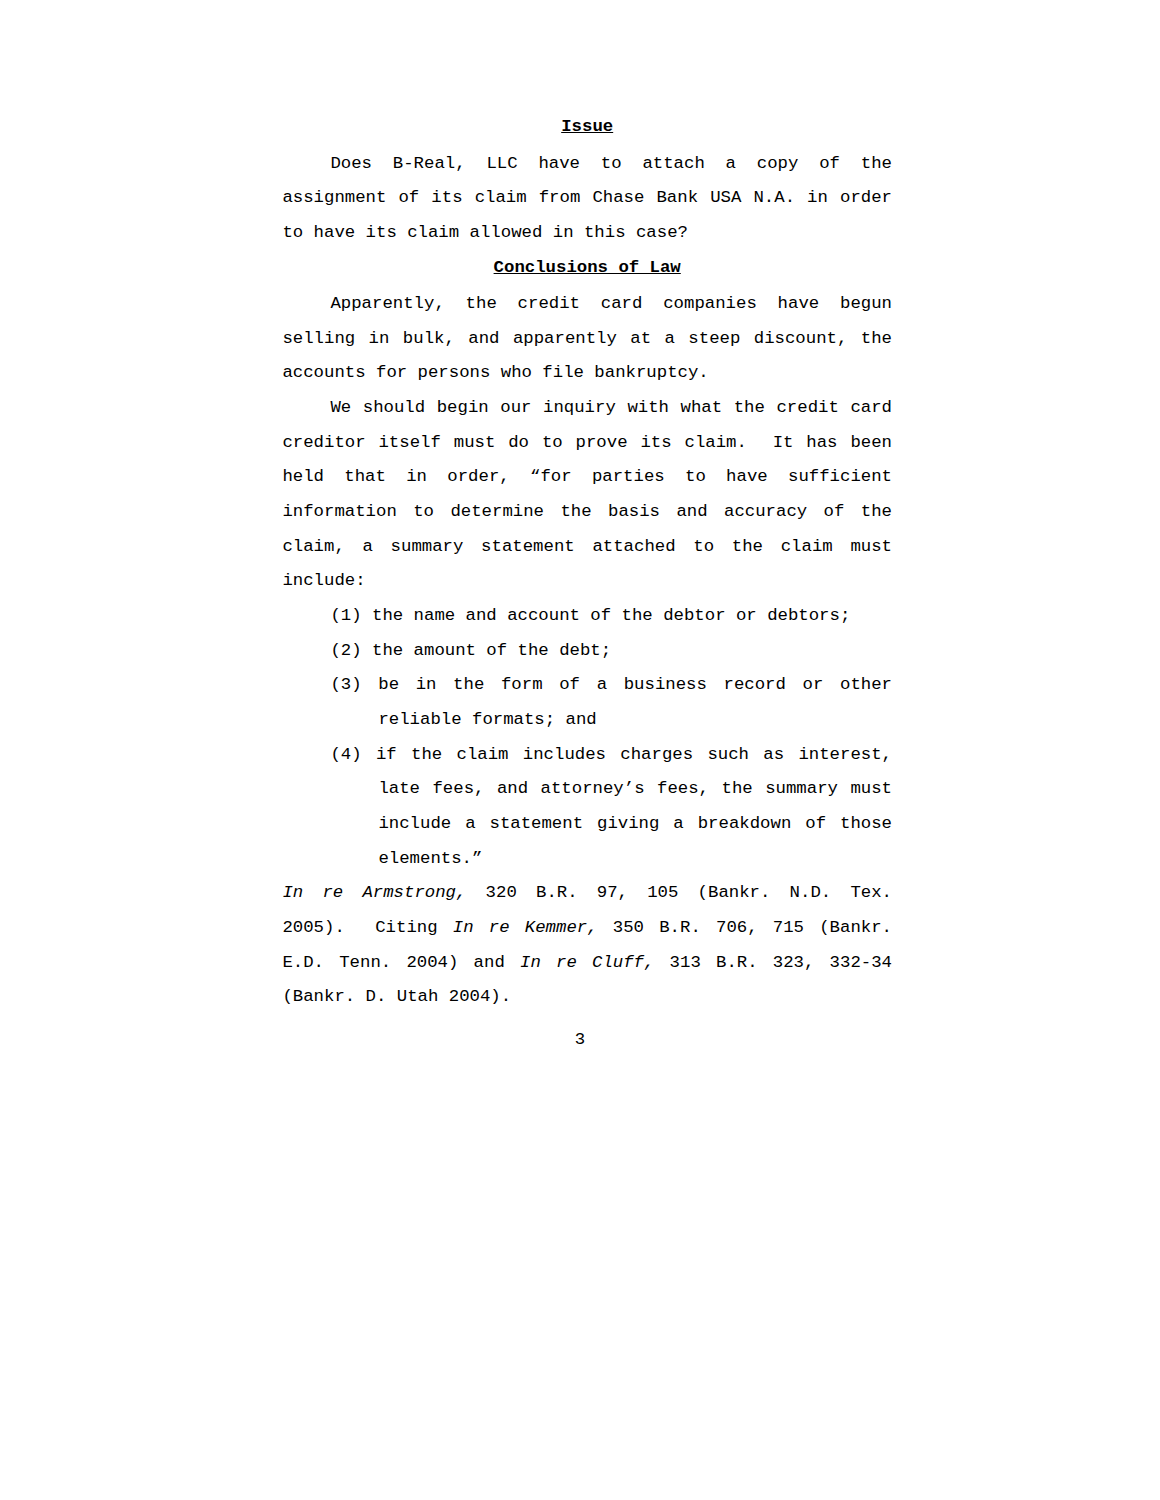Issue
Does B-Real, LLC have to attach a copy of the assignment of its claim from Chase Bank USA N.A. in order to have its claim allowed in this case?
Conclusions of Law
Apparently, the credit card companies have begun selling in bulk, and apparently at a steep discount, the accounts for persons who file bankruptcy.
We should begin our inquiry with what the credit card creditor itself must do to prove its claim. It has been held that in order, “for parties to have sufficient information to determine the basis and accuracy of the claim, a summary statement attached to the claim must include:
(1) the name and account of the debtor or debtors;
(2) the amount of the debt;
(3) be in the form of a business record or other reliable formats; and
(4) if the claim includes charges such as interest, late fees, and attorney’s fees, the summary must include a statement giving a breakdown of those elements.”
In re Armstrong, 320 B.R. 97, 105 (Bankr. N.D. Tex. 2005). Citing In re Kemmer, 350 B.R. 706, 715 (Bankr. E.D. Tenn. 2004) and In re Cluff, 313 B.R. 323, 332-34 (Bankr. D. Utah 2004).
3